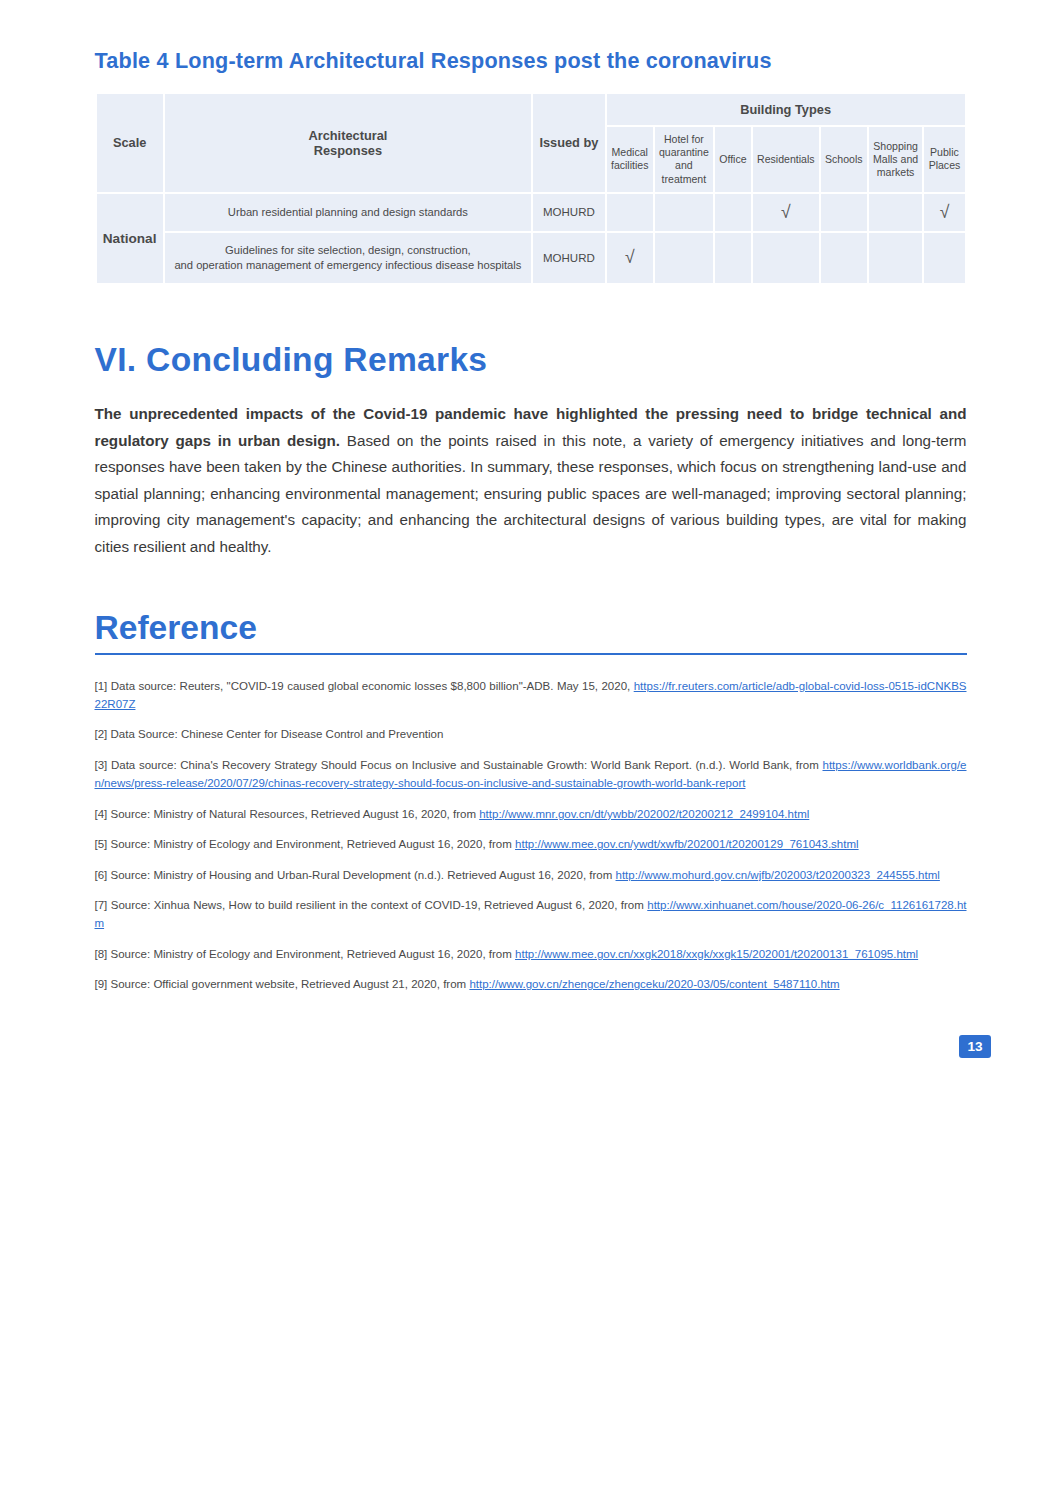Table 4 Long-term Architectural Responses post the coronavirus
| Scale | Architectural Responses | Issued by | Building Types |
| --- | --- | --- | --- |
| Medical facilities | Hotel for quarantine and treatment | Office | Residentials | Schools | Shopping Malls and markets | Public Places |
| National | Urban residential planning and design standards | MOHURD | | | | √ | | | √ |
| Guidelines for site selection, design, construction, and operation management of emergency infectious disease hospitals | MOHURD | √ | | | | | | |
VI. Concluding Remarks
The unprecedented impacts of the Covid-19 pandemic have highlighted the pressing need to bridge technical and regulatory gaps in urban design. Based on the points raised in this note, a variety of emergency initiatives and long-term responses have been taken by the Chinese authorities. In summary, these responses, which focus on strengthening land-use and spatial planning; enhancing environmental management; ensuring public spaces are well-managed; improving sectoral planning; improving city management's capacity; and enhancing the architectural designs of various building types, are vital for making cities resilient and healthy.
Reference
[1] Data source: Reuters, "COVID-19 caused global economic losses $8,800 billion"-ADB. May 15, 2020, https://fr.reuters.com/article/adb-global-covid-loss-0515-idCNKBS22R07Z
[2] Data Source: Chinese Center for Disease Control and Prevention
[3] Data source: China's Recovery Strategy Should Focus on Inclusive and Sustainable Growth: World Bank Report. (n.d.). World Bank, from https://www.worldbank.org/en/news/press-release/2020/07/29/chinas-recovery-strategy-should-focus-on-inclusive-and-sustainable-growth-world-bank-report
[4] Source: Ministry of Natural Resources, Retrieved August 16, 2020, from http://www.mnr.gov.cn/dt/ywbb/202002/t20200212_2499104.html
[5] Source: Ministry of Ecology and Environment, Retrieved August 16, 2020, from http://www.mee.gov.cn/ywdt/xwfb/202001/t20200129_761043.shtml
[6] Source: Ministry of Housing and Urban-Rural Development (n.d.). Retrieved August 16, 2020, from http://www.mohurd.gov.cn/wjfb/202003/t20200323_244555.html
[7] Source: Xinhua News, How to build resilient in the context of COVID-19, Retrieved August 6, 2020, from http://www.xinhuanet.com/house/2020-06-26/c_1126161728.htm
[8] Source: Ministry of Ecology and Environment, Retrieved August 16, 2020, from http://www.mee.gov.cn/xxgk2018/xxgk/xxgk15/202001/t20200131_761095.html
[9] Source: Official government website, Retrieved August 21, 2020, from http://www.gov.cn/zhengce/zhengceku/2020-03/05/content_5487110.htm
13